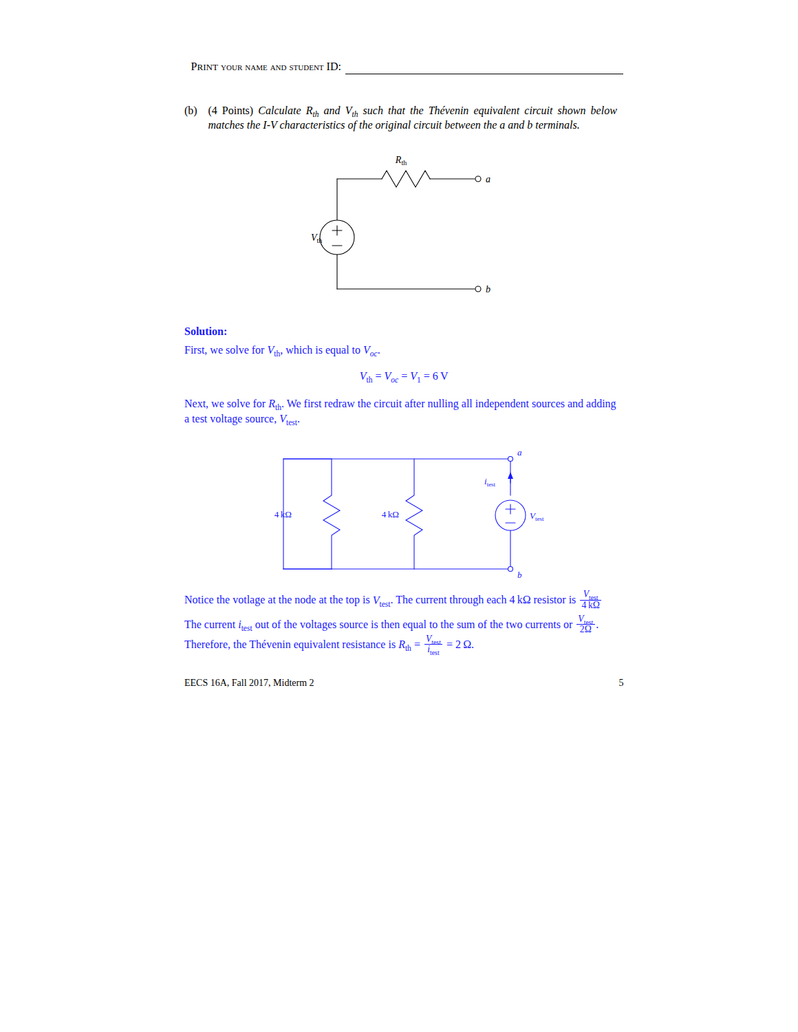PRINT your name and student ID:
(b)
(4 Points) Calculate Rth and Vth such that the Thévenin equivalent circuit shown below matches the I-V characteristics of the original circuit between the a and b terminals.
Rth Vth a b
Solution:
First, we solve for Vth, which is equal to Voc.
Vth = Voc = V1 = 6 V
Next, we solve for Rth. We first redraw the circuit after nulling all independent sources and adding a test voltage source, Vtest.
4 kΩ 4 kΩ a b itest Vtest
Notice the votlage at the node at the top is Vtest. The current through each 4 kΩ resistor is Vtest 4 kΩ
The current itest out of the voltages source is then equal to the sum of the two currents or Vtest 2Ω. Therefore, the Thévenin equivalent resistance is Rth = Vtest itest = 2 Ω.
EECS 16A, Fall 2017, Midterm 2 5